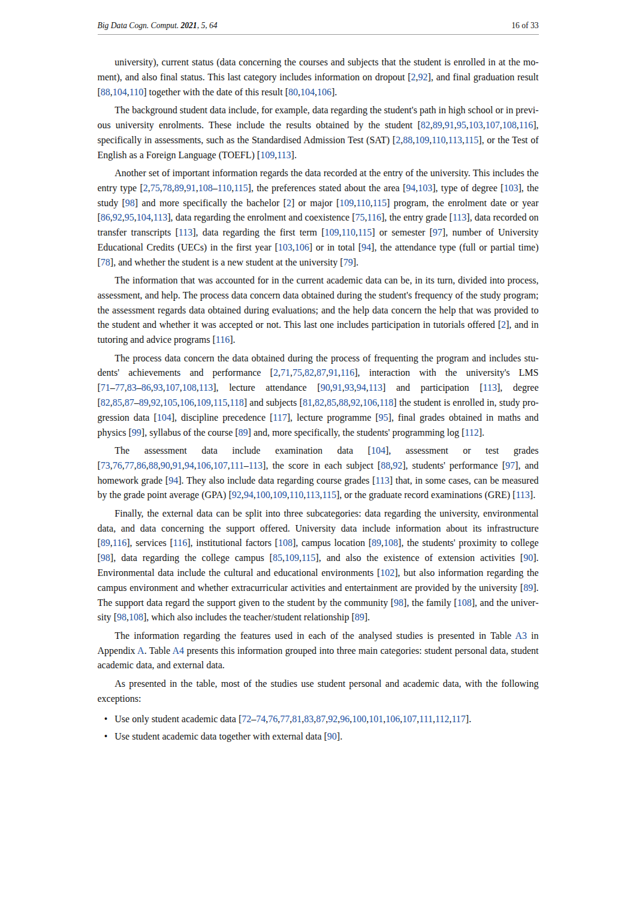Big Data Cogn. Comput. 2021, 5, 64 16 of 33
university), current status (data concerning the courses and subjects that the student is enrolled in at the moment), and also final status. This last category includes information on dropout [2,92], and final graduation result [88,104,110] together with the date of this result [80,104,106].
The background student data include, for example, data regarding the student's path in high school or in previous university enrolments. These include the results obtained by the student [82,89,91,95,103,107,108,116], specifically in assessments, such as the Standardised Admission Test (SAT) [2,88,109,110,113,115], or the Test of English as a Foreign Language (TOEFL) [109,113].
Another set of important information regards the data recorded at the entry of the university. This includes the entry type [2,75,78,89,91,108–110,115], the preferences stated about the area [94,103], type of degree [103], the study [98] and more specifically the bachelor [2] or major [109,110,115] program, the enrolment date or year [86,92,95,104,113], data regarding the enrolment and coexistence [75,116], the entry grade [113], data recorded on transfer transcripts [113], data regarding the first term [109,110,115] or semester [97], number of University Educational Credits (UECs) in the first year [103,106] or in total [94], the attendance type (full or partial time) [78], and whether the student is a new student at the university [79].
The information that was accounted for in the current academic data can be, in its turn, divided into process, assessment, and help. The process data concern data obtained during the student's frequency of the study program; the assessment regards data obtained during evaluations; and the help data concern the help that was provided to the student and whether it was accepted or not. This last one includes participation in tutorials offered [2], and in tutoring and advice programs [116].
The process data concern the data obtained during the process of frequenting the program and includes students' achievements and performance [2,71,75,82,87,91,116], interaction with the university's LMS [71–77,83–86,93,107,108,113], lecture attendance [90,91,93,94,113] and participation [113], degree [82,85,87–89,92,105,106,109,115,118] and subjects [81,82,85,88,92,106,118] the student is enrolled in, study progression data [104], discipline precedence [117], lecture programme [95], final grades obtained in maths and physics [99], syllabus of the course [89] and, more specifically, the students' programming log [112].
The assessment data include examination data [104], assessment or test grades [73,76,77,86,88,90,91,94,106,107,111–113], the score in each subject [88,92], students' performance [97], and homework grade [94]. They also include data regarding course grades [113] that, in some cases, can be measured by the grade point average (GPA) [92,94,100,109,110,113,115], or the graduate record examinations (GRE) [113].
Finally, the external data can be split into three subcategories: data regarding the university, environmental data, and data concerning the support offered. University data include information about its infrastructure [89,116], services [116], institutional factors [108], campus location [89,108], the students' proximity to college [98], data regarding the college campus [85,109,115], and also the existence of extension activities [90]. Environmental data include the cultural and educational environments [102], but also information regarding the campus environment and whether extracurricular activities and entertainment are provided by the university [89]. The support data regard the support given to the student by the community [98], the family [108], and the university [98,108], which also includes the teacher/student relationship [89].
The information regarding the features used in each of the analysed studies is presented in Table A3 in Appendix A. Table A4 presents this information grouped into three main categories: student personal data, student academic data, and external data.
As presented in the table, most of the studies use student personal and academic data, with the following exceptions:
Use only student academic data [72–74,76,77,81,83,87,92,96,100,101,106,107,111,112,117].
Use student academic data together with external data [90].